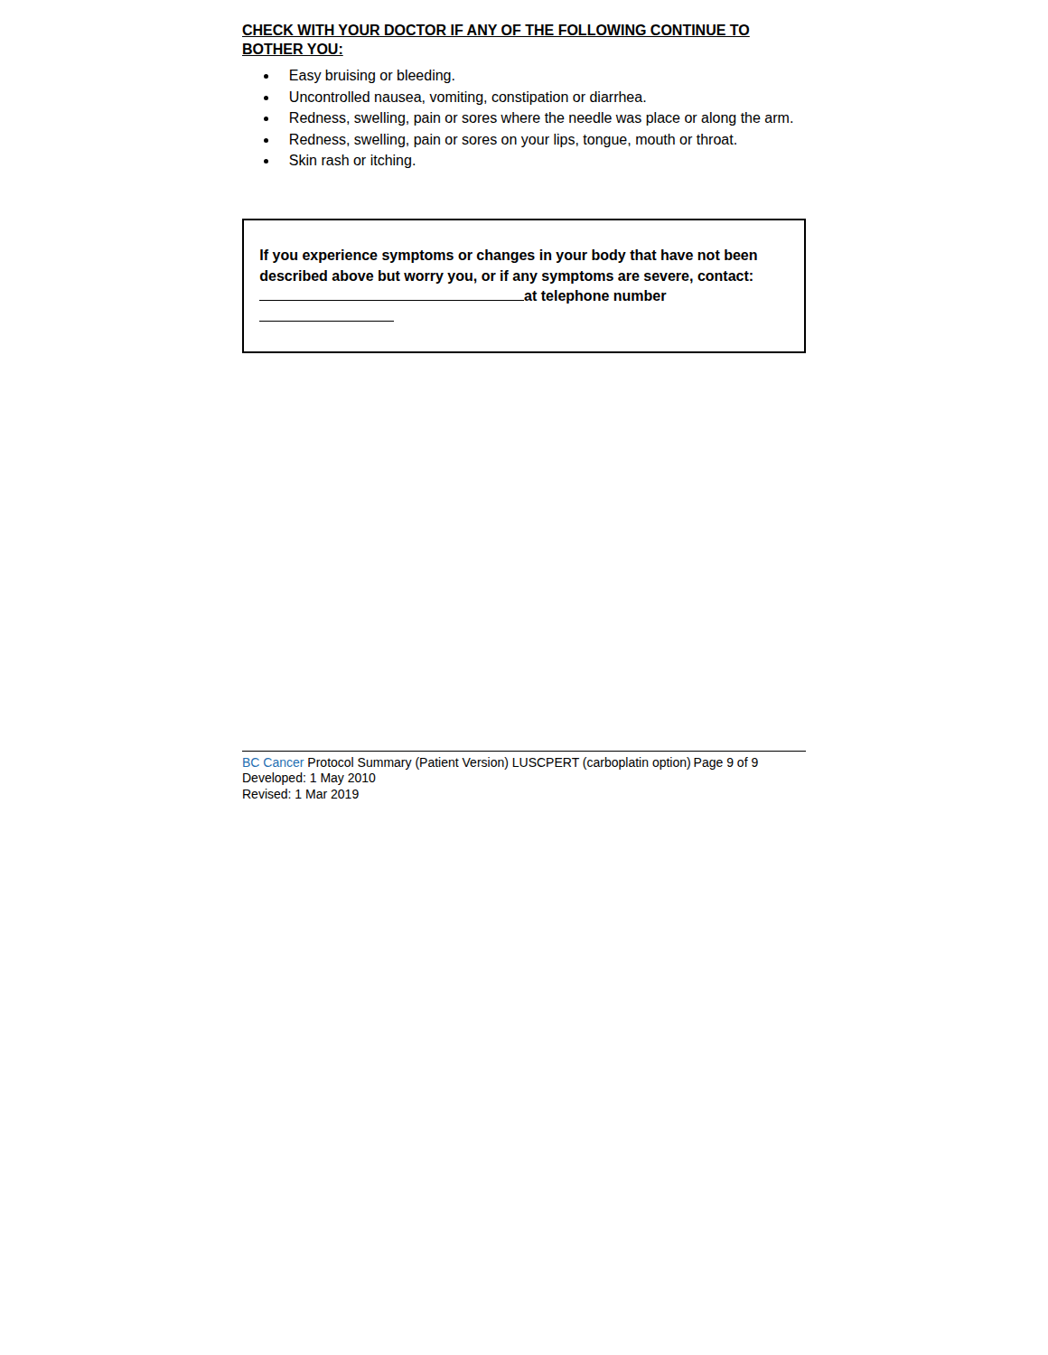Check with your doctor if any of the following continue to bother you:
Easy bruising or bleeding.
Uncontrolled nausea, vomiting, constipation or diarrhea.
Redness, swelling, pain or sores where the needle was place or along the arm.
Redness, swelling, pain or sores on your lips, tongue, mouth or throat.
Skin rash or itching.
If you experience symptoms or changes in your body that have not been described above but worry you, or if any symptoms are severe, contact:
at telephone number
BC Cancer Protocol Summary (Patient Version) LUSCPERT (carboplatin option) Page 9 of 9
Developed: 1 May 2010
Revised: 1 Mar 2019